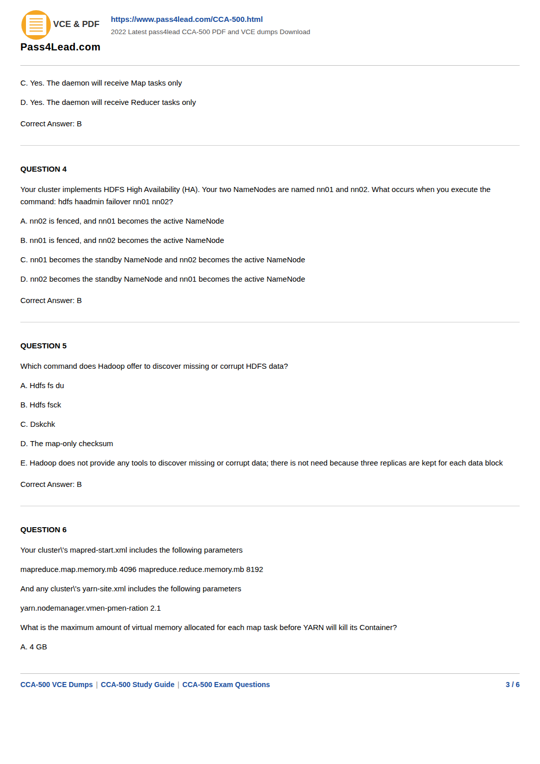VCE & PDF
Pass4Lead.com
https://www.pass4lead.com/CCA-500.html
2022 Latest pass4lead CCA-500 PDF and VCE dumps Download
C. Yes. The daemon will receive Map tasks only
D. Yes. The daemon will receive Reducer tasks only
Correct Answer: B
QUESTION 4
Your cluster implements HDFS High Availability (HA). Your two NameNodes are named nn01 and nn02. What occurs when you execute the command: hdfs haadmin failover nn01 nn02?
A. nn02 is fenced, and nn01 becomes the active NameNode
B. nn01 is fenced, and nn02 becomes the active NameNode
C. nn01 becomes the standby NameNode and nn02 becomes the active NameNode
D. nn02 becomes the standby NameNode and nn01 becomes the active NameNode
Correct Answer: B
QUESTION 5
Which command does Hadoop offer to discover missing or corrupt HDFS data?
A. Hdfs fs du
B. Hdfs fsck
C. Dskchk
D. The map-only checksum
E. Hadoop does not provide any tools to discover missing or corrupt data; there is not need because three replicas are kept for each data block
Correct Answer: B
QUESTION 6
Your cluster\'s mapred-start.xml includes the following parameters
mapreduce.map.memory.mb 4096 mapreduce.reduce.memory.mb 8192
And any cluster\'s yarn-site.xml includes the following parameters
yarn.nodemanager.vmen-pmen-ration 2.1
What is the maximum amount of virtual memory allocated for each map task before YARN will kill its Container?
A. 4 GB
CCA-500 VCE Dumps|CCA-500 Study Guide|CCA-500 Exam Questions
3 / 6